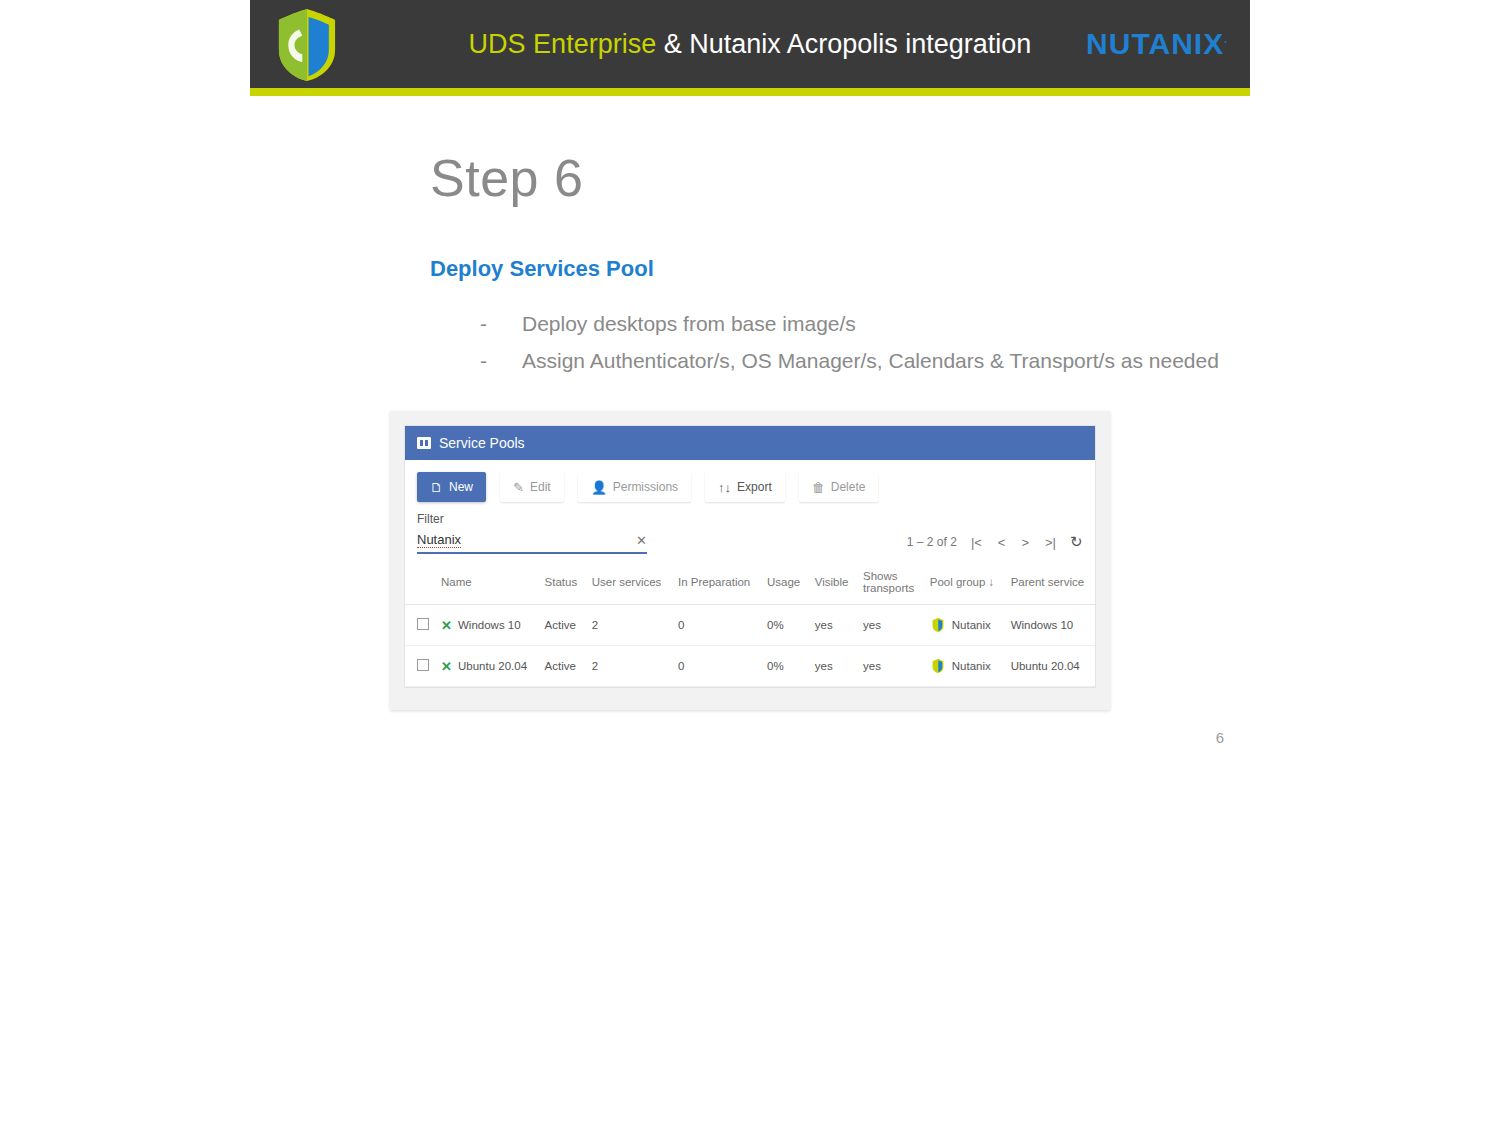UDS Enterprise & Nutanix Acropolis integration
NUTANIX.
Step 6
Deploy Services Pool
Deploy desktops from base image/s
Assign Authenticator/s, OS Manager/s, Calendars & Transport/s as needed
Service Pools
🗋 New ✎ Edit 👤 Permissions ↑↓ Export 🗑 Delete
Filter
Nutanix ✕
1 – 2 of 2 |<<>>| ↻
| | Name | Status | User services | In Preparation | Usage | Visible | Shows transports | Pool group ↓ | Parent service |
| --- | --- | --- | --- | --- | --- | --- | --- | --- | --- |
| | ✕ Windows 10 | Active | 2 | 0 | 0% | yes | yes | Nutanix | Windows 10 |
| | ✕ Ubuntu 20.04 | Active | 2 | 0 | 0% | yes | yes | Nutanix | Ubuntu 20.04 |
6